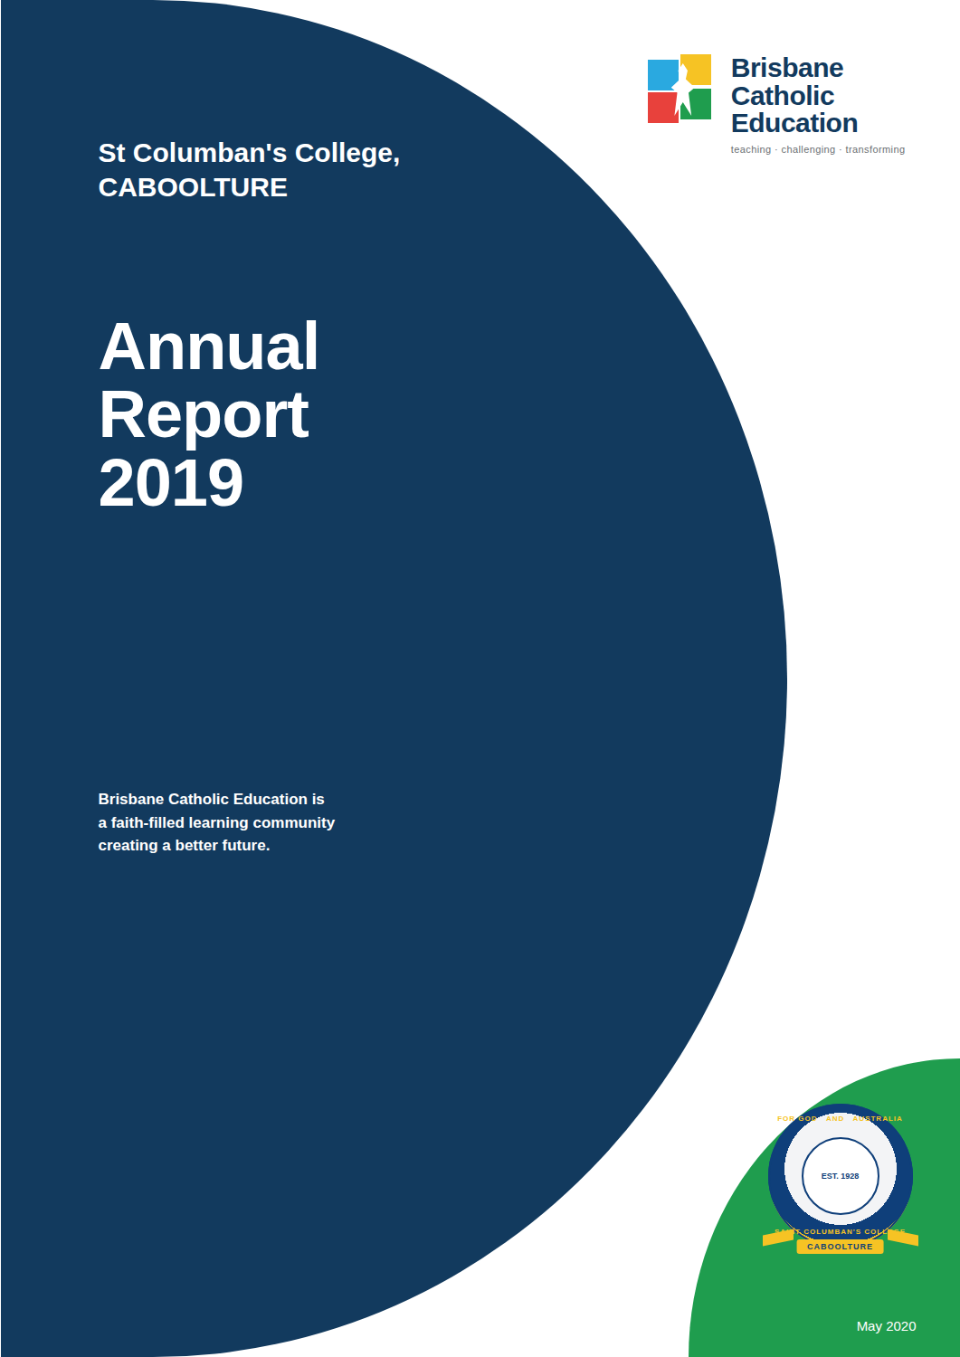Brisbane Catholic Education teaching · challenging · transforming
St Columban's College,
CABOOLTURE
Annual
Report
2019
Brisbane Catholic Education is
a faith-filled learning community
creating a better future.
FOR GOD AND AUSTRALIA
EST. 1928
SAINT COLUMBAN'S COLLEGE
CABOOLTURE
May 2020